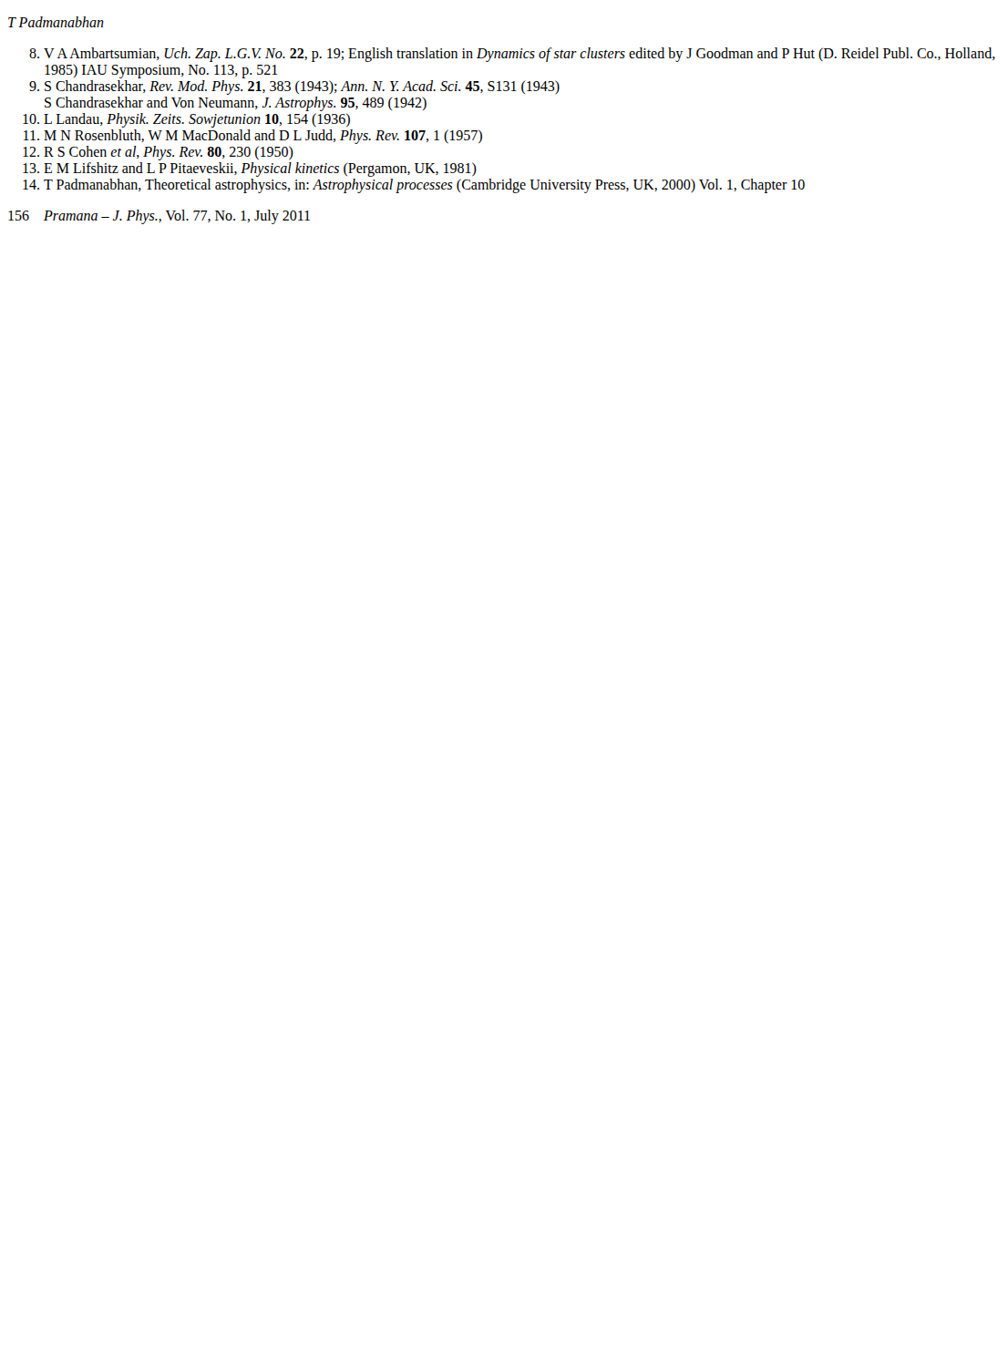T Padmanabhan
V A Ambartsumian, Uch. Zap. L.G.V. No. 22, p. 19; English translation in Dynamics of star clusters edited by J Goodman and P Hut (D. Reidel Publ. Co., Holland, 1985) IAU Symposium, No. 113, p. 521
S Chandrasekhar, Rev. Mod. Phys. 21, 383 (1943); Ann. N. Y. Acad. Sci. 45, S131 (1943)
S Chandrasekhar and Von Neumann, J. Astrophys. 95, 489 (1942)
L Landau, Physik. Zeits. Sowjetunion 10, 154 (1936)
M N Rosenbluth, W M MacDonald and D L Judd, Phys. Rev. 107, 1 (1957)
R S Cohen et al, Phys. Rev. 80, 230 (1950)
E M Lifshitz and L P Pitaeveskii, Physical kinetics (Pergamon, UK, 1981)
T Padmanabhan, Theoretical astrophysics, in: Astrophysical processes (Cambridge University Press, UK, 2000) Vol. 1, Chapter 10
156 Pramana – J. Phys., Vol. 77, No. 1, July 2011